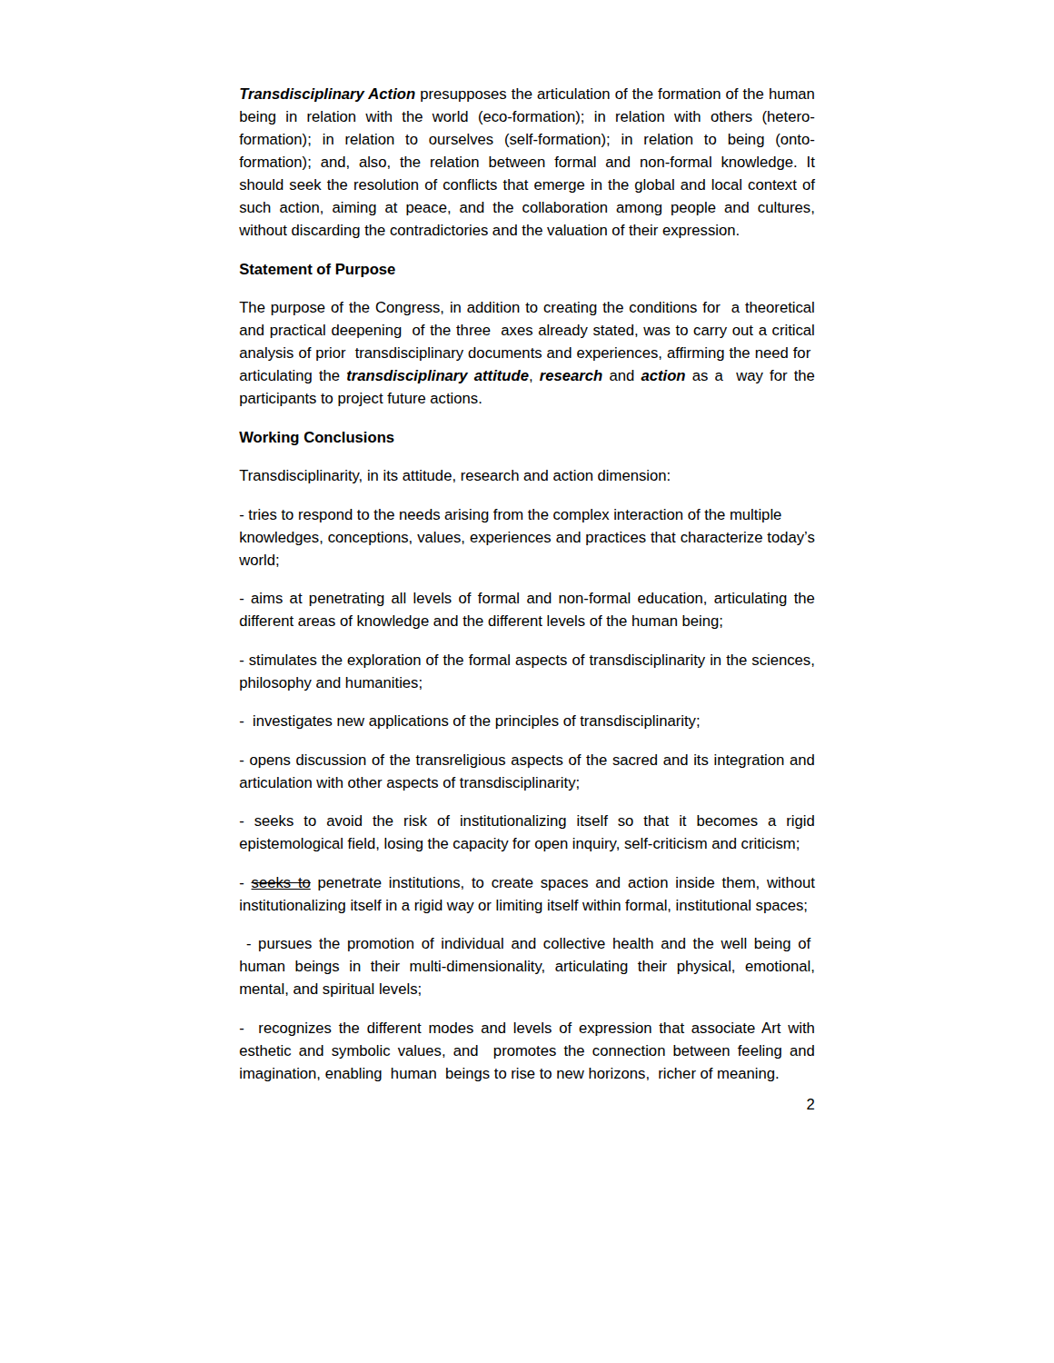Transdisciplinary Action presupposes the articulation of the formation of the human being in relation with the world (eco-formation); in relation with others (hetero-formation); in relation to ourselves (self-formation); in relation to being (onto-formation); and, also, the relation between formal and non-formal knowledge. It should seek the resolution of conflicts that emerge in the global and local context of such action, aiming at peace, and the collaboration among people and cultures, without discarding the contradictories and the valuation of their expression.
Statement of Purpose
The purpose of the Congress, in addition to creating the conditions for a theoretical and practical deepening of the three axes already stated, was to carry out a critical analysis of prior transdisciplinary documents and experiences, affirming the need for articulating the transdisciplinary attitude, research and action as a way for the participants to project future actions.
Working Conclusions
Transdisciplinarity, in its attitude, research and action dimension:
- tries to respond to the needs arising from the complex interaction of the multiple
knowledges, conceptions, values, experiences and practices that characterize today’s world;
- aims at penetrating all levels of formal and non-formal education, articulating the different areas of knowledge and the different levels of the human being;
- stimulates the exploration of the formal aspects of transdisciplinarity in the sciences, philosophy and humanities;
- investigates new applications of the principles of transdisciplinarity;
- opens discussion of the transreligious aspects of the sacred and its integration and articulation with other aspects of transdisciplinarity;
- seeks to avoid the risk of institutionalizing itself so that it becomes a rigid epistemological field, losing the capacity for open inquiry, self-criticism and criticism;
- seeks to penetrate institutions, to create spaces and action inside them, without institutionalizing itself in a rigid way or limiting itself within formal, institutional spaces;
- pursues the promotion of individual and collective health and the well being of human beings in their multi-dimensionality, articulating their physical, emotional, mental, and spiritual levels;
- recognizes the different modes and levels of expression that associate Art with esthetic and symbolic values, and promotes the connection between feeling and imagination, enabling human beings to rise to new horizons, richer of meaning.
2